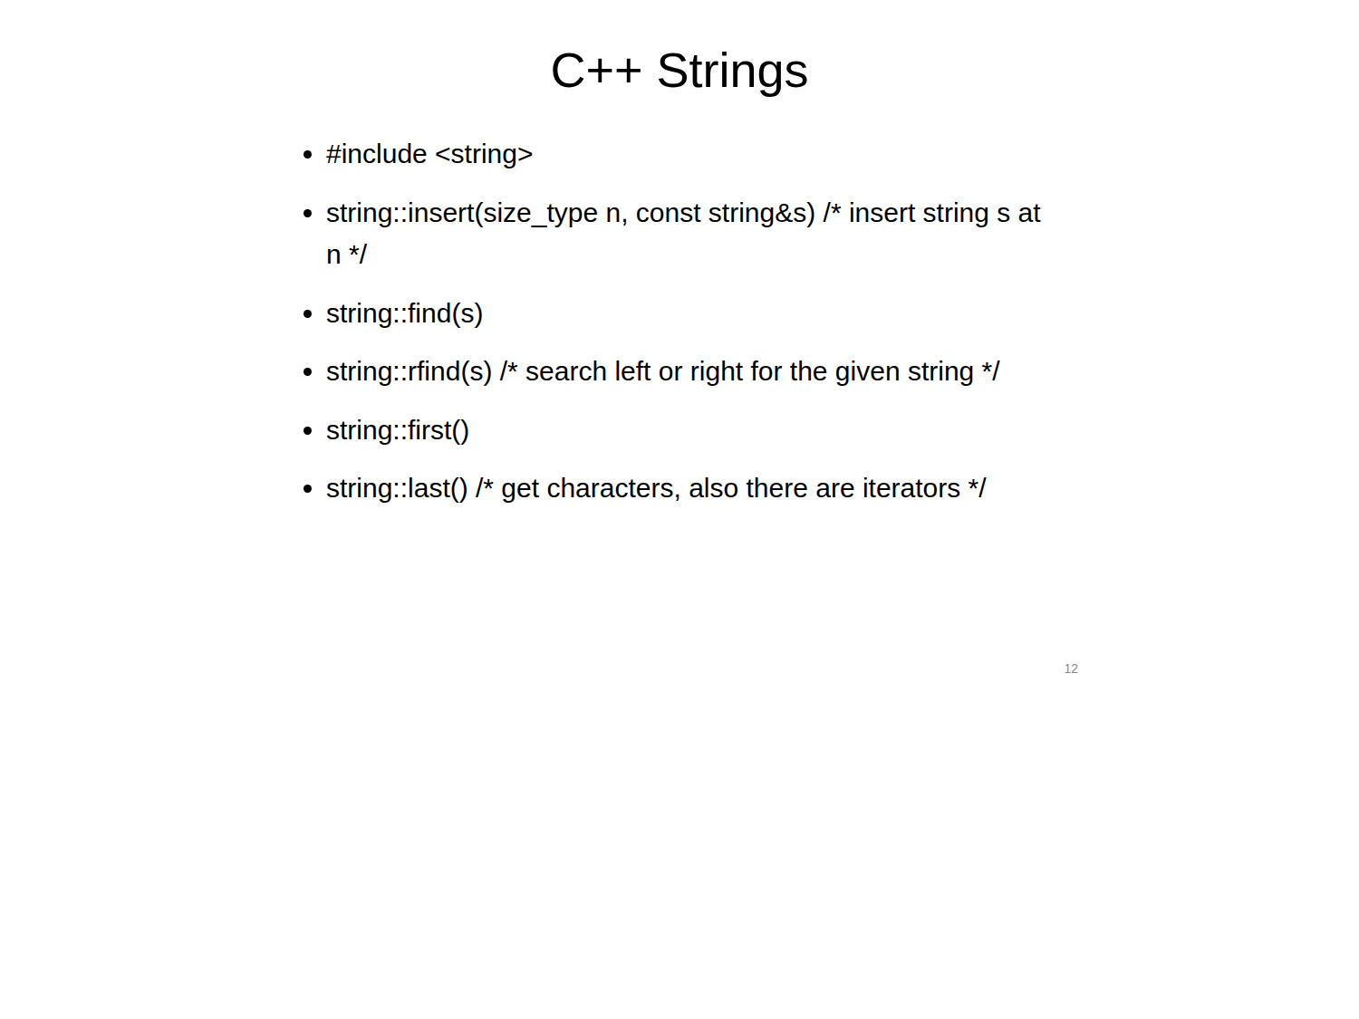C++ Strings
#include <string>
string::insert(size_type n, const string&s) /* insert string s at n */
string::find(s)
string::rfind(s) /* search left or right for the given string */
string::first()
string::last() /* get characters, also there are iterators */
12